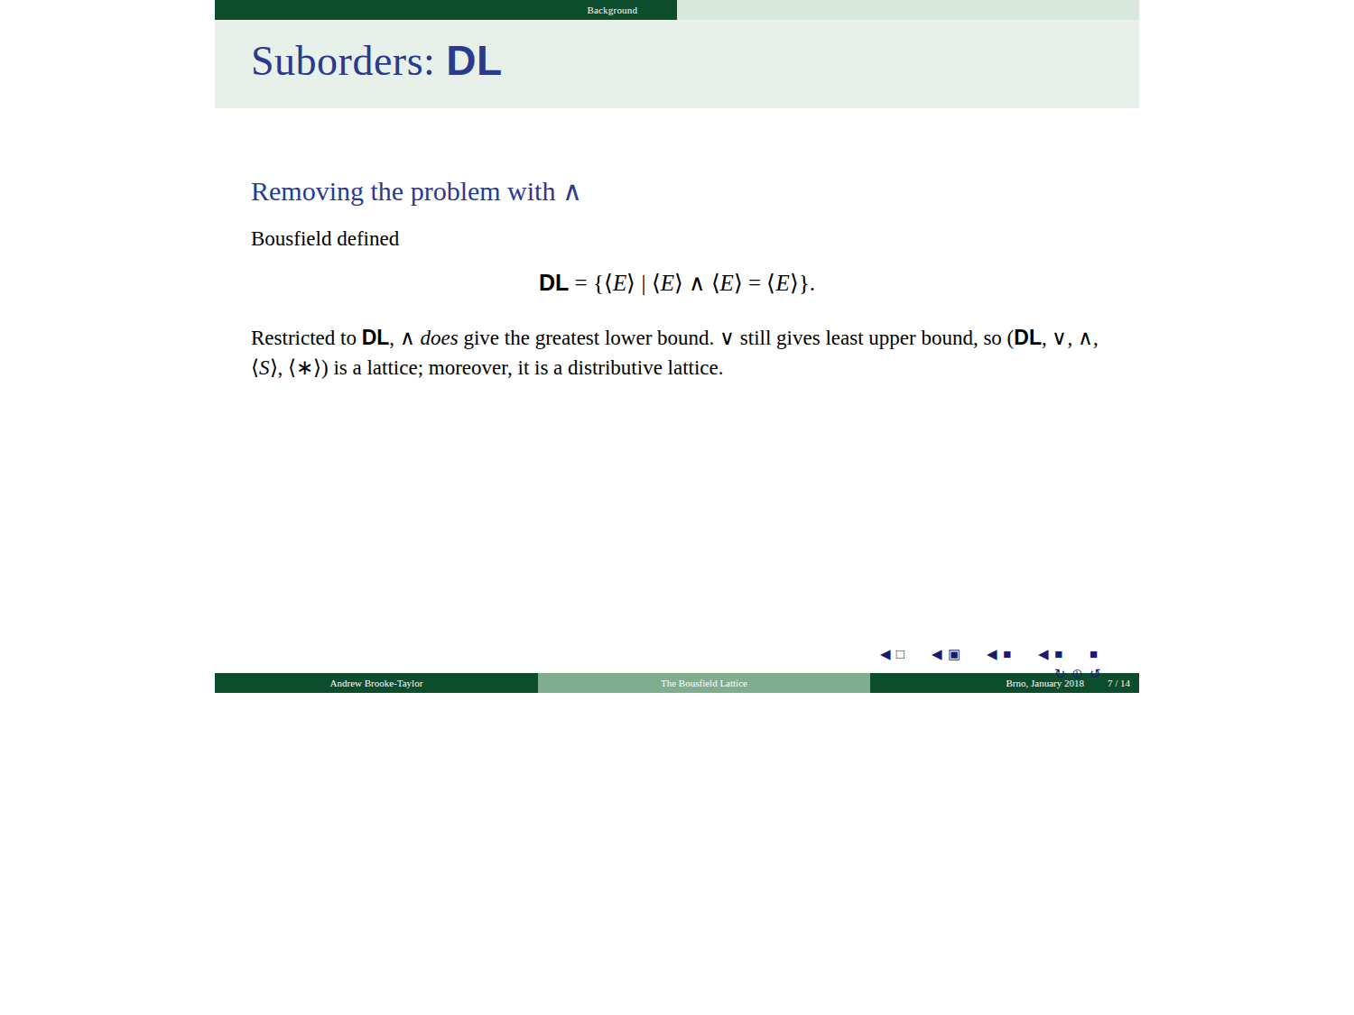Background
Suborders: DL
Removing the problem with ∧
Bousfield defined
DL = {⟨E⟩ | ⟨E⟩ ∧ ⟨E⟩ = ⟨E⟩}.
Restricted to DL, ∧ does give the greatest lower bound. ∨ still gives least upper bound, so (DL, ∨, ∧, ⟨S⟩, ⟨∗⟩) is a lattice; moreover, it is a distributive lattice.
◀□ ◀▣ ◀■ ◀■ ■
↻ ⦶ ↺
Andrew Brooke-Taylor
The Bousfield Lattice
Brno, January 2018 7 / 14